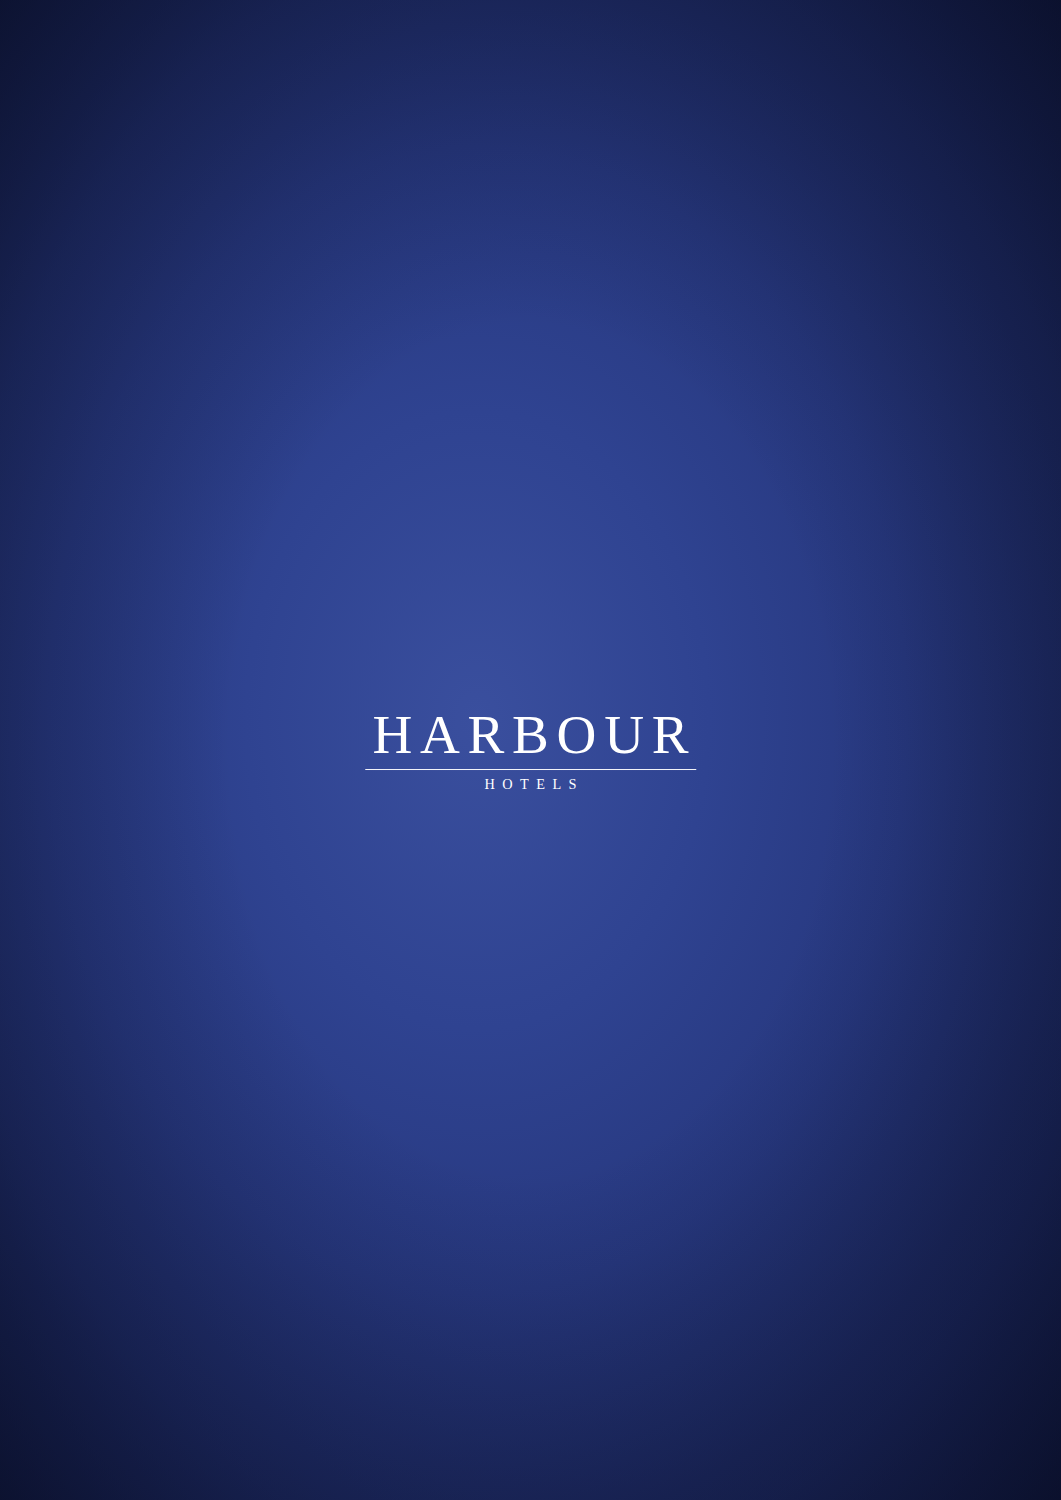Harbour
Hotels